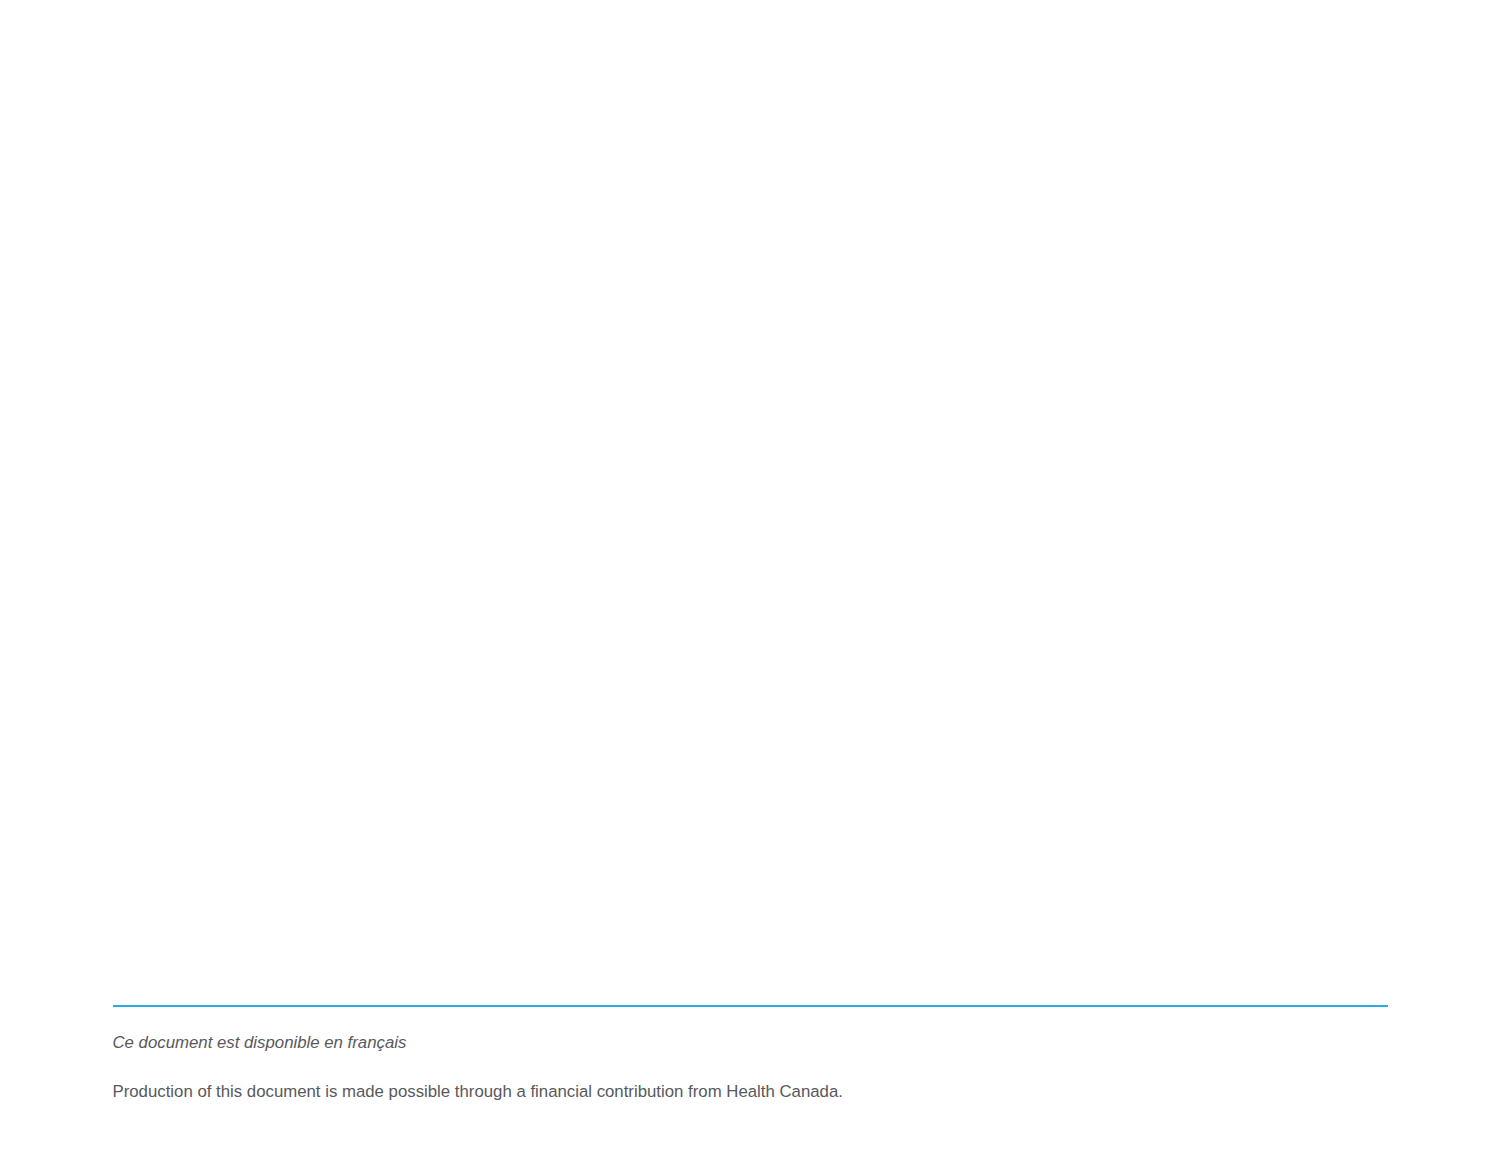Ce document est disponible en français
Production of this document is made possible through a financial contribution from Health Canada.